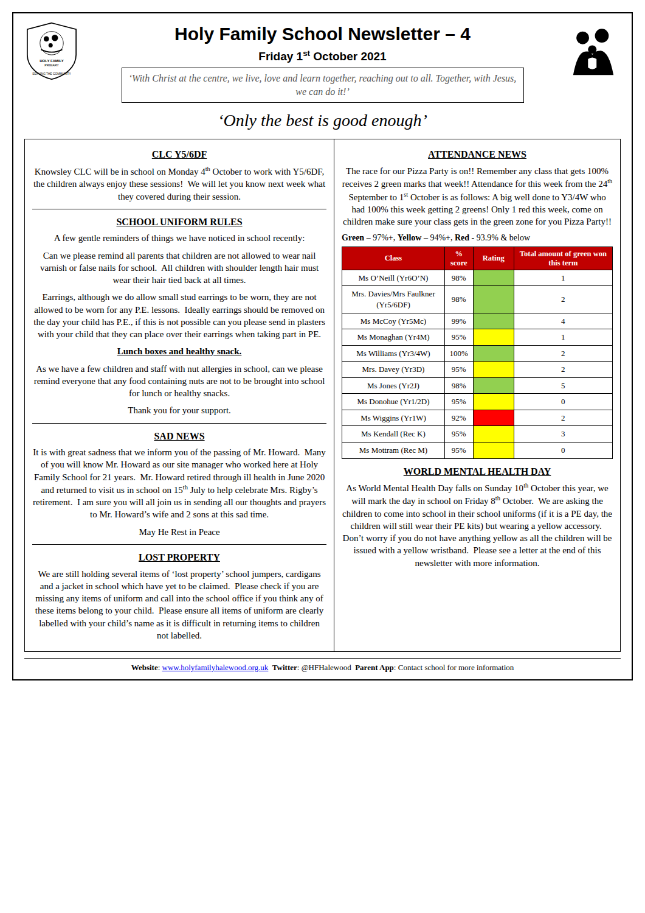HOLY FAMILY PRIMARY SERVING THE COMMUNITY
Holy Family School Newsletter – 4
Friday 1st October 2021
‘With Christ at the centre, we live, love and learn together, reaching out to all. Together, with Jesus, we can do it!’
‘Only the best is good enough’
CLC Y5/6DF
Knowsley CLC will be in school on Monday 4th October to work with Y5/6DF, the children always enjoy these sessions! We will let you know next week what they covered during their session.
SCHOOL UNIFORM RULES
A few gentle reminders of things we have noticed in school recently:
Can we please remind all parents that children are not allowed to wear nail varnish or false nails for school. All children with shoulder length hair must wear their hair tied back at all times.
Earrings, although we do allow small stud earrings to be worn, they are not allowed to be worn for any P.E. lessons. Ideally earrings should be removed on the day your child has P.E., if this is not possible can you please send in plasters with your child that they can place over their earrings when taking part in PE.
Lunch boxes and healthy snack.
As we have a few children and staff with nut allergies in school, can we please remind everyone that any food containing nuts are not to be brought into school for lunch or healthy snacks.
Thank you for your support.
SAD NEWS
It is with great sadness that we inform you of the passing of Mr. Howard. Many of you will know Mr. Howard as our site manager who worked here at Holy Family School for 21 years. Mr. Howard retired through ill health in June 2020 and returned to visit us in school on 15th July to help celebrate Mrs. Rigby’s retirement. I am sure you will all join us in sending all our thoughts and prayers to Mr. Howard’s wife and 2 sons at this sad time.
May He Rest in Peace
LOST PROPERTY
We are still holding several items of ‘lost property’ school jumpers, cardigans and a jacket in school which have yet to be claimed. Please check if you are missing any items of uniform and call into the school office if you think any of these items belong to your child. Please ensure all items of uniform are clearly labelled with your child’s name as it is difficult in returning items to children not labelled.
ATTENDANCE NEWS
The race for our Pizza Party is on!! Remember any class that gets 100% receives 2 green marks that week!! Attendance for this week from the 24th September to 1st October is as follows: A big well done to Y3/4W who had 100% this week getting 2 greens! Only 1 red this week, come on children make sure your class gets in the green zone for you Pizza Party!!
Green – 97%+, Yellow – 94%+, Red - 93.9% & below
| Class | % score | Rating | Total amount of green won this term |
| --- | --- | --- | --- |
| Ms O’Neill (Yr6O’N) | 98% | | 1 |
| Mrs. Davies/Mrs Faulkner (Yr5/6DF) | 98% | | 2 |
| Ms McCoy (Yr5Mc) | 99% | | 4 |
| Ms Monaghan (Yr4M) | 95% | | 1 |
| Ms Williams (Yr3/4W) | 100% | | 2 |
| Mrs. Davey (Yr3D) | 95% | | 2 |
| Ms Jones (Yr2J) | 98% | | 5 |
| Ms Donohue (Yr1/2D) | 95% | | 0 |
| Ms Wiggins (Yr1W) | 92% | | 2 |
| Ms Kendall (Rec K) | 95% | | 3 |
| Ms Mottram (Rec M) | 95% | | 0 |
WORLD MENTAL HEALTH DAY
As World Mental Health Day falls on Sunday 10th October this year, we will mark the day in school on Friday 8th October. We are asking the children to come into school in their school uniforms (if it is a PE day, the children will still wear their PE kits) but wearing a yellow accessory. Don’t worry if you do not have anything yellow as all the children will be issued with a yellow wristband. Please see a letter at the end of this newsletter with more information.
Website: www.holyfamilyhalewood.org.uk Twitter: @HFHalewood Parent App: Contact school for more information